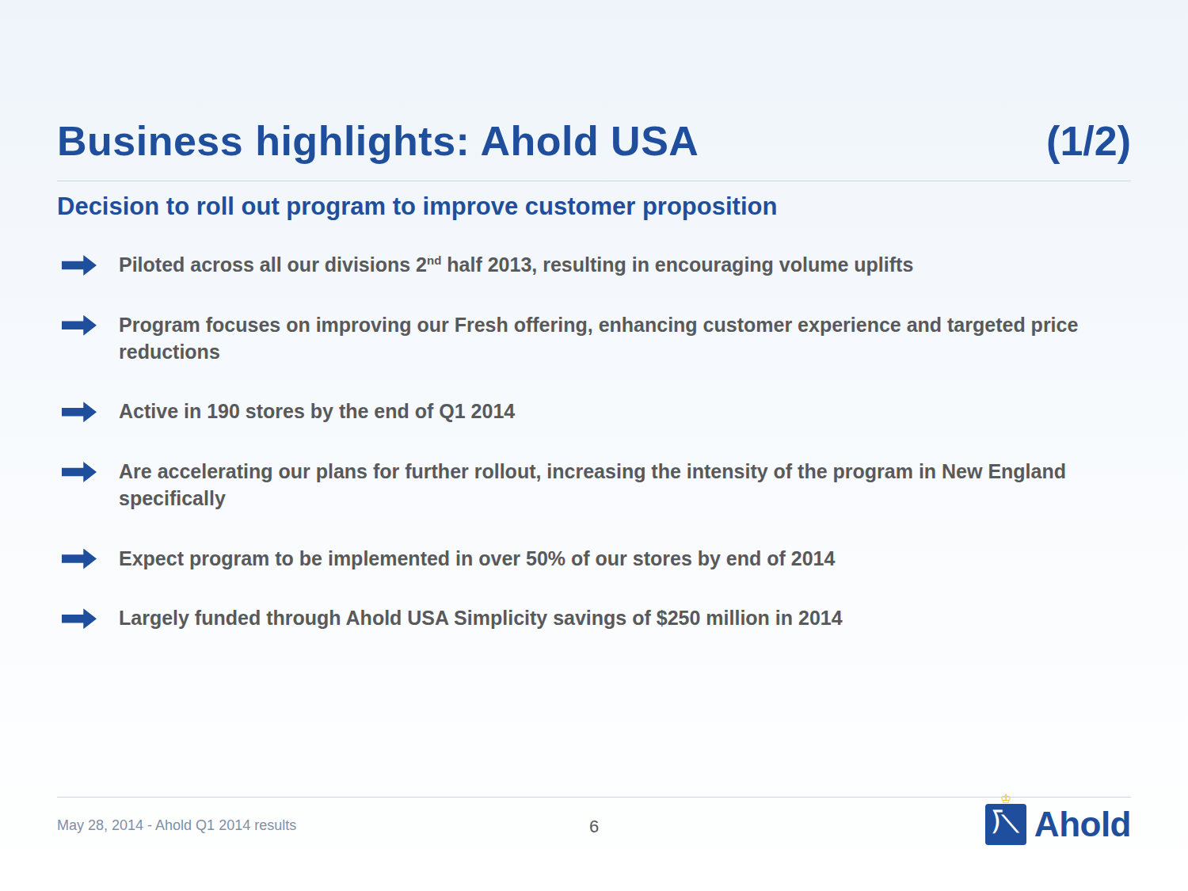Business highlights: Ahold USA
(1/2)
Decision to roll out program to improve customer proposition
Piloted across all our divisions 2nd half 2013, resulting in encouraging volume uplifts
Program focuses on improving our Fresh offering, enhancing customer experience and targeted price reductions
Active in 190 stores by the end of Q1 2014
Are accelerating our plans for further rollout, increasing the intensity of the program in New England specifically
Expect program to be implemented in over 50% of our stores by end of 2014
Largely funded through Ahold USA Simplicity savings of $250 million in 2014
May 28, 2014 - Ahold Q1 2014 results
6
♔
⟌⟍
Ahold